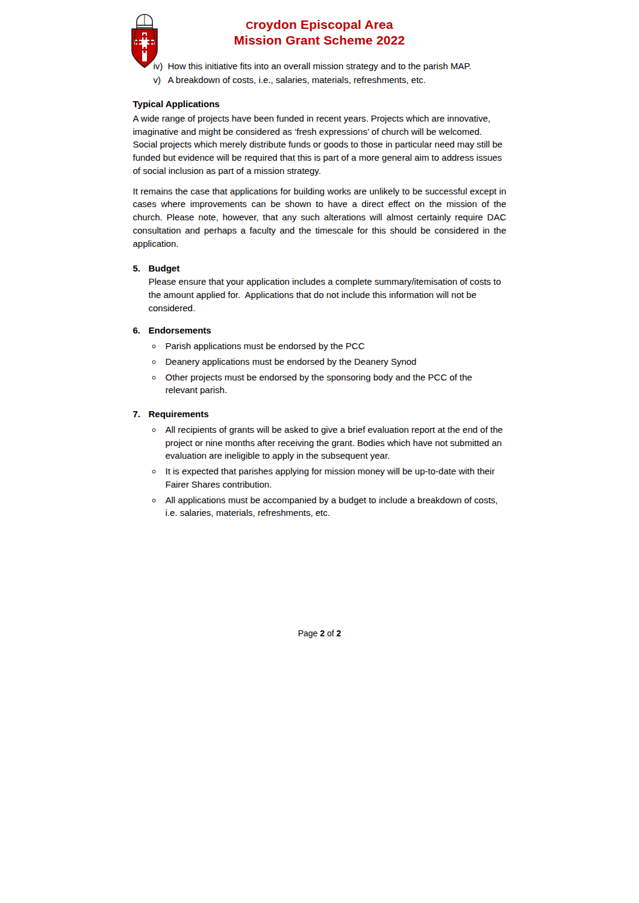Croydon Episcopal Area
Mission Grant Scheme 2022
iv) How this initiative fits into an overall mission strategy and to the parish MAP.
v) A breakdown of costs, i.e., salaries, materials, refreshments, etc.
Typical Applications
A wide range of projects have been funded in recent years. Projects which are innovative, imaginative and might be considered as ‘fresh expressions’ of church will be welcomed. Social projects which merely distribute funds or goods to those in particular need may still be funded but evidence will be required that this is part of a more general aim to address issues of social inclusion as part of a mission strategy.
It remains the case that applications for building works are unlikely to be successful except in cases where improvements can be shown to have a direct effect on the mission of the church. Please note, however, that any such alterations will almost certainly require DAC consultation and perhaps a faculty and the timescale for this should be considered in the application.
5.
Budget
Please ensure that your application includes a complete summary/itemisation of costs to the amount applied for. Applications that do not include this information will not be considered.
6.
Endorsements
Parish applications must be endorsed by the PCC
Deanery applications must be endorsed by the Deanery Synod
Other projects must be endorsed by the sponsoring body and the PCC of the relevant parish.
7.
Requirements
All recipients of grants will be asked to give a brief evaluation report at the end of the project or nine months after receiving the grant. Bodies which have not submitted an evaluation are ineligible to apply in the subsequent year.
It is expected that parishes applying for mission money will be up-to-date with their Fairer Shares contribution.
All applications must be accompanied by a budget to include a breakdown of costs, i.e. salaries, materials, refreshments, etc.
Page 2 of 2